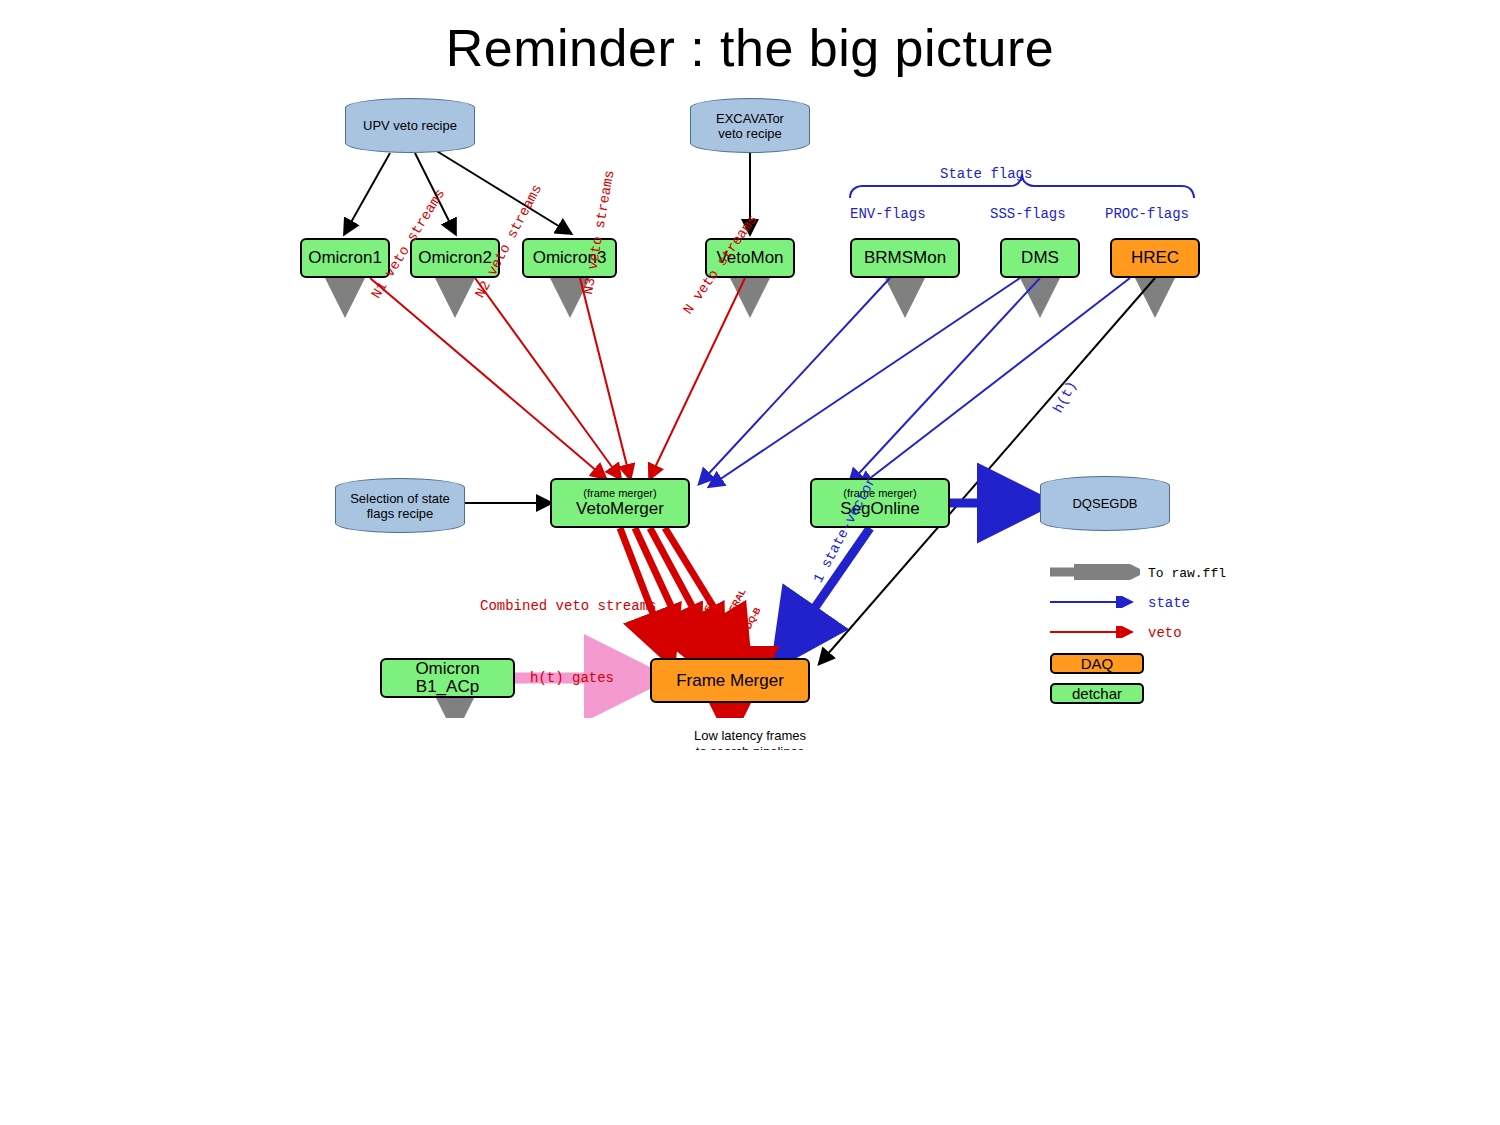Reminder : the big picture
UPV veto recipe
EXCAVATor
veto recipe
DQSEGDB
Selection of state
flags recipe
Omicron1
Omicron2
Omicron3
VetoMon
BRMSMon
DMS
HREC
(frame merger) VetoMerger
(frame merger) SegOnline
Omicron B1_ACp
Frame Merger
State flags
ENV-flags
SSS-flags
PROC-flags
N1 veto streams
N2 veto streams
N3 veto streams
N veto streams
h(t)
1 state-vector
Combined veto streams
CBC
BURST
GENERAL
DQ-B
h(t) gates
Low latency frames
to search pipelines
To raw.ffl
state
veto
DAQ
detchar